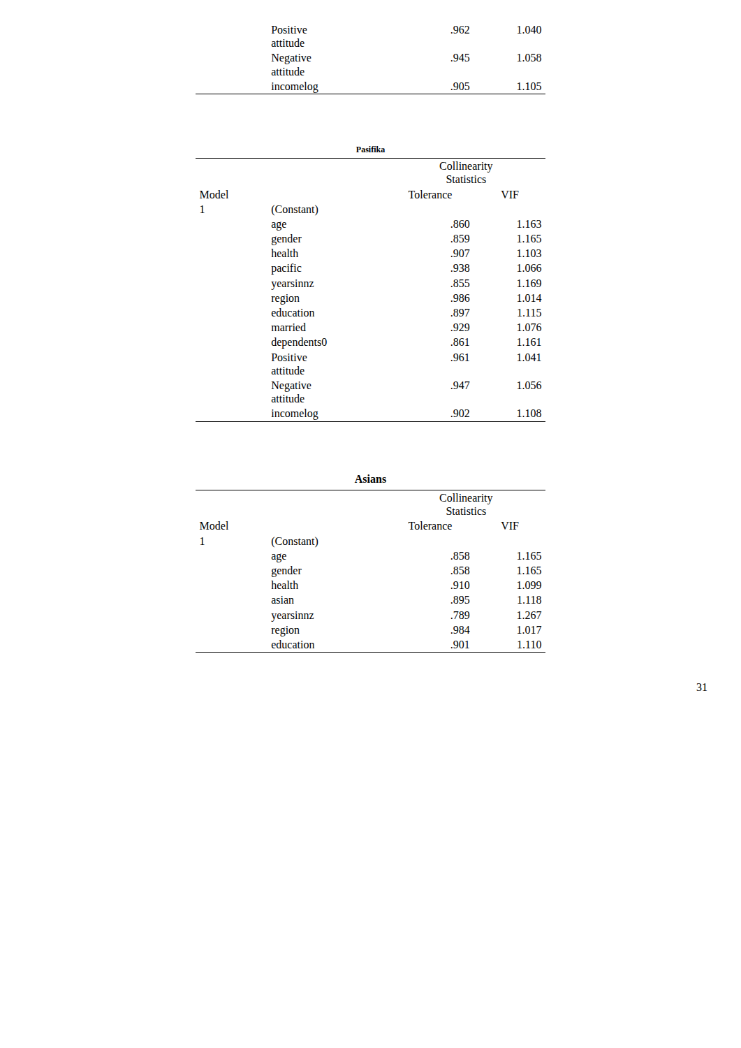| | Positive attitude | .962 | 1.040 |
| | Negative attitude | .945 | 1.058 |
| | incomelog | .905 | 1.105 |
Pasifika
| | | Collinearity Statistics |
| Model | | Tolerance | VIF |
| 1 | (Constant) | | |
| | age | .860 | 1.163 |
| | gender | .859 | 1.165 |
| | health | .907 | 1.103 |
| | pacific | .938 | 1.066 |
| | yearsinnz | .855 | 1.169 |
| | region | .986 | 1.014 |
| | education | .897 | 1.115 |
| | married | .929 | 1.076 |
| | dependents0 | .861 | 1.161 |
| | Positive attitude | .961 | 1.041 |
| | Negative attitude | .947 | 1.056 |
| | incomelog | .902 | 1.108 |
Asians
| | | Collinearity Statistics |
| Model | | Tolerance | VIF |
| 1 | (Constant) | | |
| | age | .858 | 1.165 |
| | gender | .858 | 1.165 |
| | health | .910 | 1.099 |
| | asian | .895 | 1.118 |
| | yearsinnz | .789 | 1.267 |
| | region | .984 | 1.017 |
| | education | .901 | 1.110 |
31